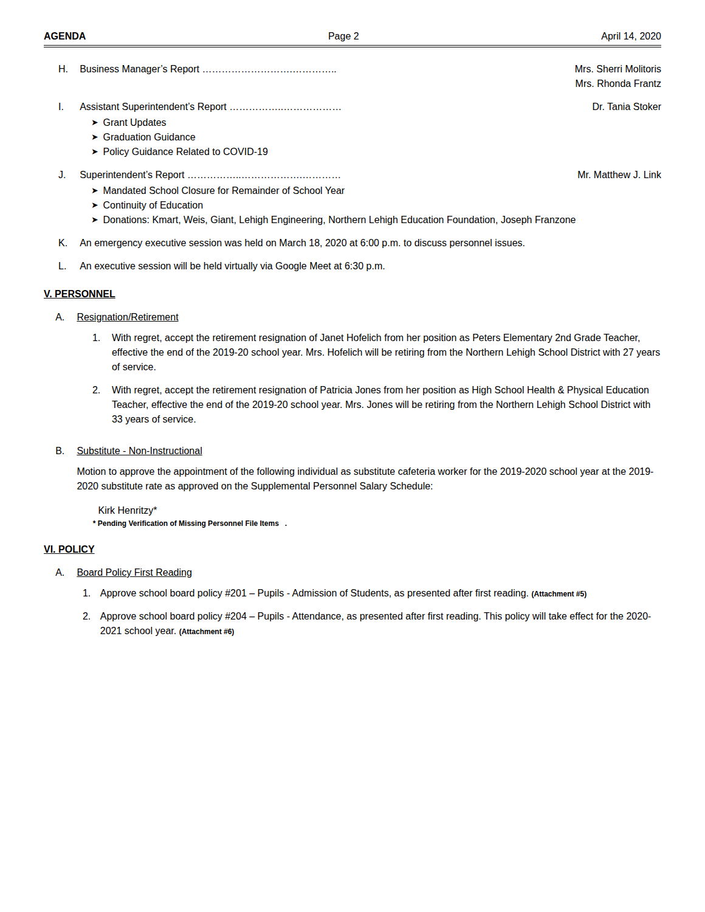AGENDA
Page 2
April 14, 2020
H.
Business Manager’s Report ……………………….…………..
Mrs. Sherri Molitoris
Mrs. Rhonda Frantz
I.
Assistant Superintendent’s Report ……………..………………
Dr. Tania Stoker
Grant Updates
Graduation Guidance
Policy Guidance Related to COVID-19
J.
Superintendent’s Report ……………..……………….…………
Mr. Matthew J. Link
Mandated School Closure for Remainder of School Year
Continuity of Education
Donations: Kmart, Weis, Giant, Lehigh Engineering, Northern Lehigh Education Foundation, Joseph Franzone
K.
An emergency executive session was held on March 18, 2020 at 6:00 p.m. to discuss personnel issues.
L.
An executive session will be held virtually via Google Meet at 6:30 p.m.
V. PERSONNEL
A.
Resignation/Retirement
1.
With regret, accept the retirement resignation of Janet Hofelich from her position as Peters Elementary 2nd Grade Teacher, effective the end of the 2019-20 school year. Mrs. Hofelich will be retiring from the Northern Lehigh School District with 27 years of service.
2.
With regret, accept the retirement resignation of Patricia Jones from her position as High School Health & Physical Education Teacher, effective the end of the 2019-20 school year. Mrs. Jones will be retiring from the Northern Lehigh School District with 33 years of service.
B.
Substitute - Non-Instructional
Motion to approve the appointment of the following individual as substitute cafeteria worker for the 2019-2020 school year at the 2019-2020 substitute rate as approved on the Supplemental Personnel Salary Schedule:
Kirk Henritzy*
* Pending Verification of Missing Personnel File Items .
VI. POLICY
A.
Board Policy First Reading
1.
Approve school board policy #201 – Pupils - Admission of Students, as presented after first reading. (Attachment #5)
2.
Approve school board policy #204 – Pupils - Attendance, as presented after first reading. This policy will take effect for the 2020-2021 school year. (Attachment #6)